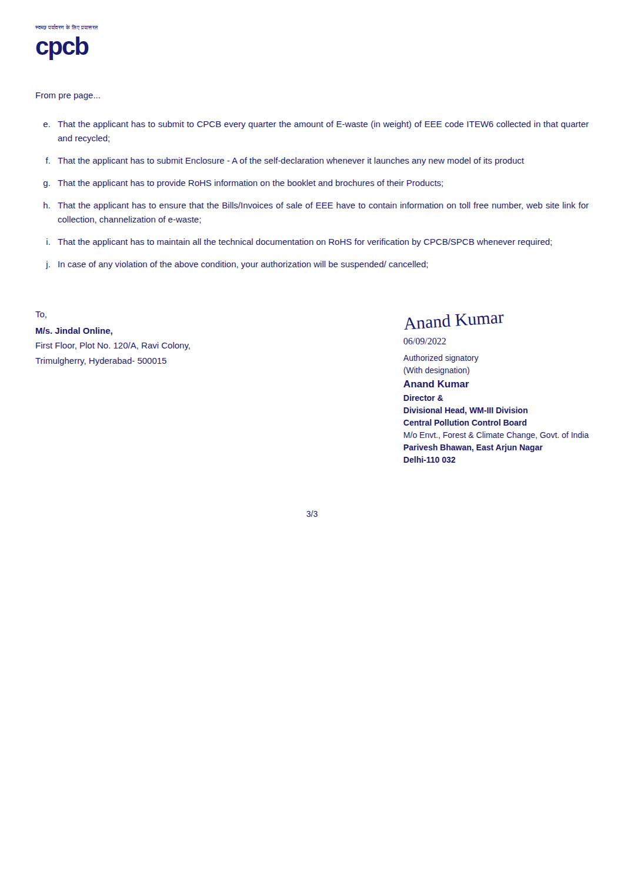स्वच्छ पर्यावरण के लिए प्रयासरत
cpcb
From pre page...
That the applicant has to submit to CPCB every quarter the amount of E-waste (in weight) of EEE code ITEW6 collected in that quarter and recycled;
That the applicant has to submit Enclosure - A of the self-declaration whenever it launches any new model of its product
That the applicant has to provide RoHS information on the booklet and brochures of their Products;
That the applicant has to ensure that the Bills/Invoices of sale of EEE have to contain information on toll free number, web site link for collection, channelization of e-waste;
That the applicant has to maintain all the technical documentation on RoHS for verification by CPCB/SPCB whenever required;
In case of any violation of the above condition, your authorization will be suspended/ cancelled;
To,
M/s. Jindal Online,
First Floor, Plot No. 120/A, Ravi Colony,
Trimulgherry, Hyderabad- 500015
Anand Kumar
06/09/2022
Authorized signatory
(With designation)
Anand Kumar
Director &
Divisional Head, WM-III Division
Central Pollution Control Board
M/o Envt., Forest & Climate Change, Govt. of India
Parivesh Bhawan, East Arjun Nagar
Delhi-110 032
3/3